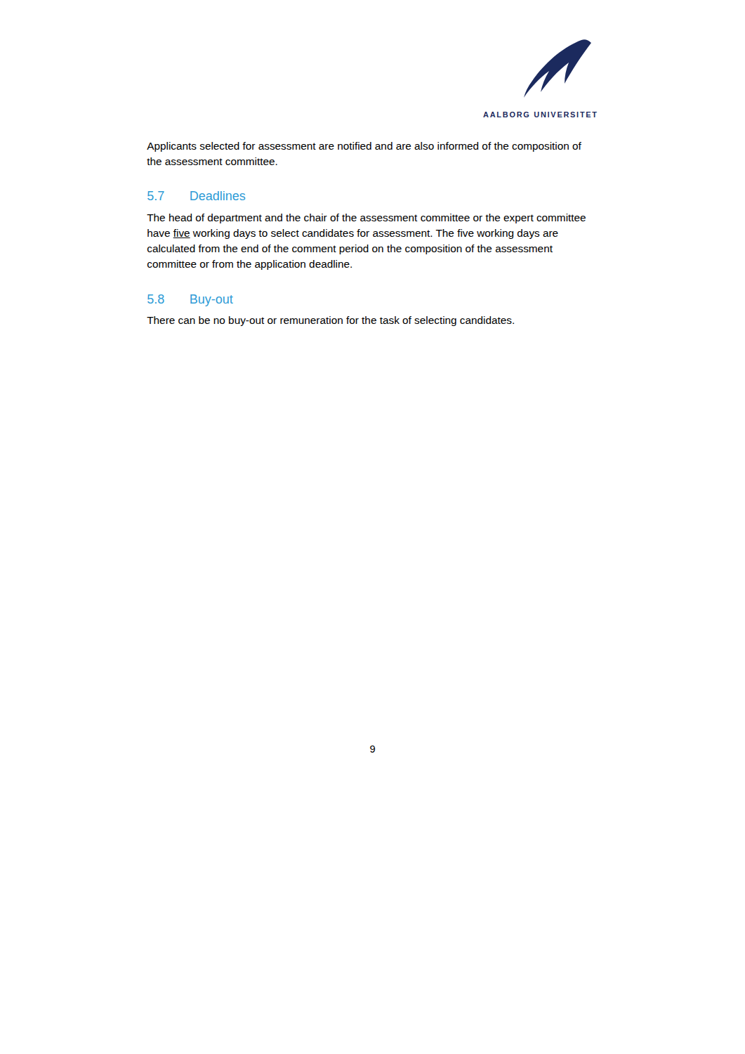AALBORG UNIVERSITET
Applicants selected for assessment are notified and are also informed of the composition of the assessment committee.
5.7 Deadlines
The head of department and the chair of the assessment committee or the expert committee have five working days to select candidates for assessment. The five working days are calculated from the end of the comment period on the composition of the assessment committee or from the application deadline.
5.8 Buy-out
There can be no buy-out or remuneration for the task of selecting candidates.
9